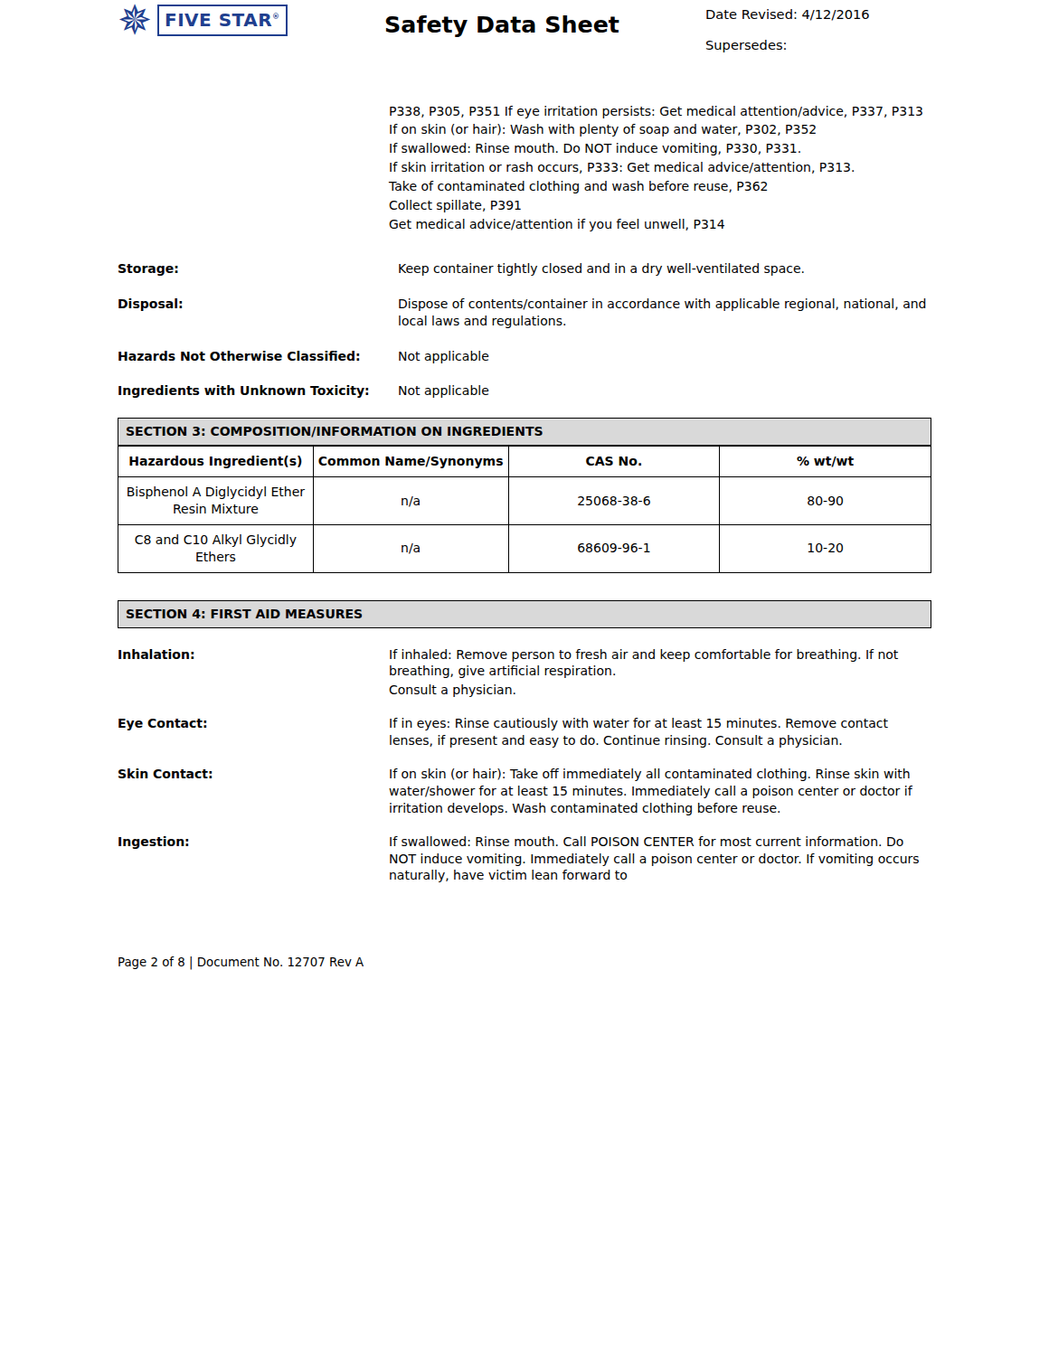✵ FIVE STAR®
Safety Data Sheet
Date Revised: 4/12/2016
Supersedes:
P338, P305, P351 If eye irritation persists: Get medical attention/advice, P337, P313
If on skin (or hair): Wash with plenty of soap and water, P302, P352
If swallowed: Rinse mouth. Do NOT induce vomiting, P330, P331.
If skin irritation or rash occurs, P333: Get medical advice/attention, P313.
Take of contaminated clothing and wash before reuse, P362
Collect spillate, P391
Get medical advice/attention if you feel unwell, P314
Storage:
Keep container tightly closed and in a dry well-ventilated space.
Disposal:
Dispose of contents/container in accordance with applicable regional, national, and local laws and regulations.
Hazards Not Otherwise Classified:
Not applicable
Ingredients with Unknown Toxicity:
Not applicable
| SECTION 3: COMPOSITION/INFORMATION ON INGREDIENTS |
| Hazardous Ingredient(s) | Common Name/Synonyms | CAS No. | % wt/wt |
| --- | --- | --- | --- |
| Bisphenol A Diglycidyl Ether Resin Mixture | n/a | 25068-38-6 | 80-90 |
| C8 and C10 Alkyl Glycidly Ethers | n/a | 68609-96-1 | 10-20 |
| SECTION 4: FIRST AID MEASURES |
| Inhalation: | If inhaled: Remove person to fresh air and keep comfortable for breathing. If not breathing, give artificial respiration. Consult a physician. |
| Eye Contact: | If in eyes: Rinse cautiously with water for at least 15 minutes. Remove contact lenses, if present and easy to do. Continue rinsing. Consult a physician. |
| Skin Contact: | If on skin (or hair): Take off immediately all contaminated clothing. Rinse skin with water/shower for at least 15 minutes. Immediately call a poison center or doctor if irritation develops. Wash contaminated clothing before reuse. |
| Ingestion: | If swallowed: Rinse mouth. Call POISON CENTER for most current information. Do NOT induce vomiting. Immediately call a poison center or doctor. If vomiting occurs naturally, have victim lean forward to |
Page 2 of 8 | Document No. 12707 Rev A